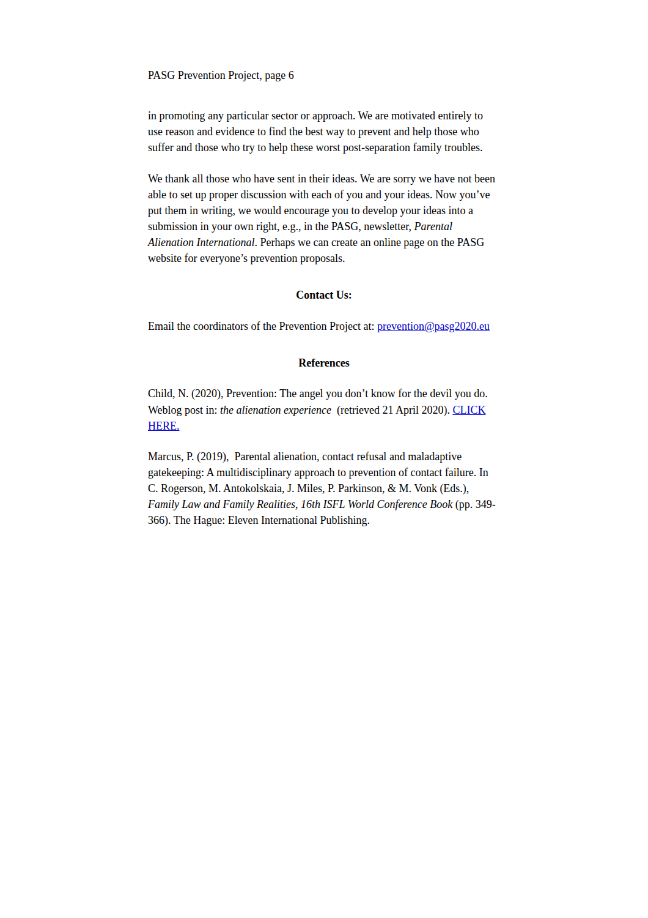PASG Prevention Project, page 6
in promoting any particular sector or approach. We are motivated entirely to use reason and evidence to find the best way to prevent and help those who suffer and those who try to help these worst post-separation family troubles.
We thank all those who have sent in their ideas. We are sorry we have not been able to set up proper discussion with each of you and your ideas. Now you’ve put them in writing, we would encourage you to develop your ideas into a submission in your own right, e.g., in the PASG, newsletter, Parental Alienation International. Perhaps we can create an online page on the PASG website for everyone’s prevention proposals.
Contact Us:
Email the coordinators of the Prevention Project at: prevention@pasg2020.eu
References
Child, N. (2020), Prevention: The angel you don’t know for the devil you do. Weblog post in: the alienation experience (retrieved 21 April 2020). CLICK HERE.
Marcus, P. (2019), Parental alienation, contact refusal and maladaptive gatekeeping: A mul­tidisciplinary approach to prevention of contact failure. In C. Rogerson, M. Antokolskaia, J. Miles, P. Parkinson, & M. Vonk (Eds.), Family Law and Family Realities, 16th ISFL World Conference Book (pp. 349-366). The Hague: Eleven International Publishing.